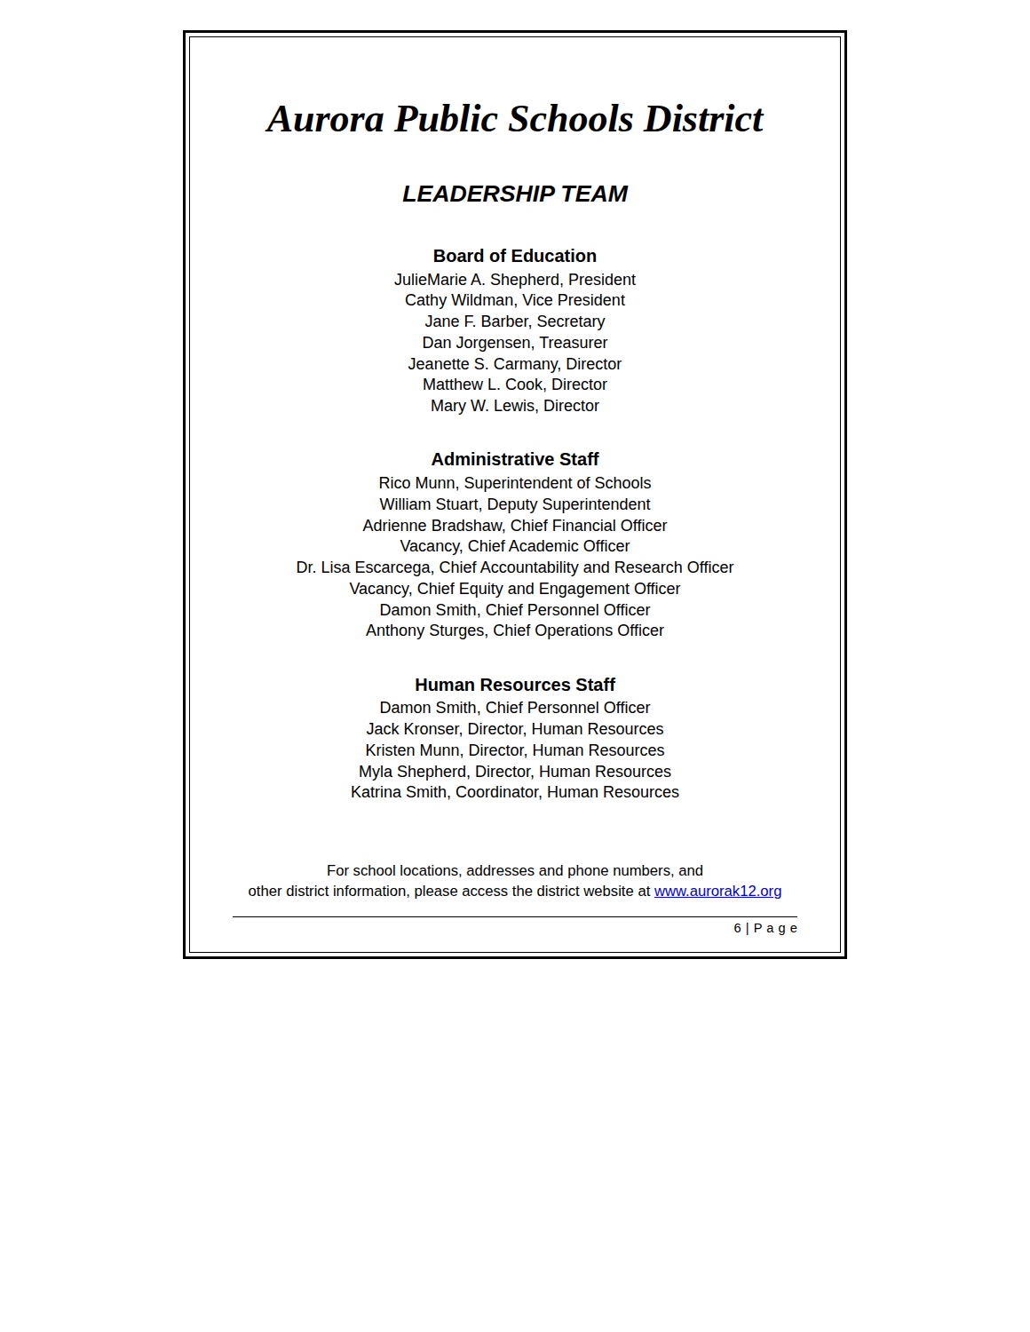Aurora Public Schools District
LEADERSHIP TEAM
Board of Education
JulieMarie A. Shepherd, President
Cathy Wildman, Vice President
Jane F. Barber, Secretary
Dan Jorgensen, Treasurer
Jeanette S. Carmany, Director
Matthew L. Cook, Director
Mary W. Lewis, Director
Administrative Staff
Rico Munn, Superintendent of Schools
William Stuart, Deputy Superintendent
Adrienne Bradshaw, Chief Financial Officer
Vacancy, Chief Academic Officer
Dr. Lisa Escarcega, Chief Accountability and Research Officer
Vacancy, Chief Equity and Engagement Officer
Damon Smith, Chief Personnel Officer
Anthony Sturges, Chief Operations Officer
Human Resources Staff
Damon Smith, Chief Personnel Officer
Jack Kronser, Director, Human Resources
Kristen Munn, Director, Human Resources
Myla Shepherd, Director, Human Resources
Katrina Smith, Coordinator, Human Resources
For school locations, addresses and phone numbers, and
other district information, please access the district website at www.aurorak12.org
6 | P a g e